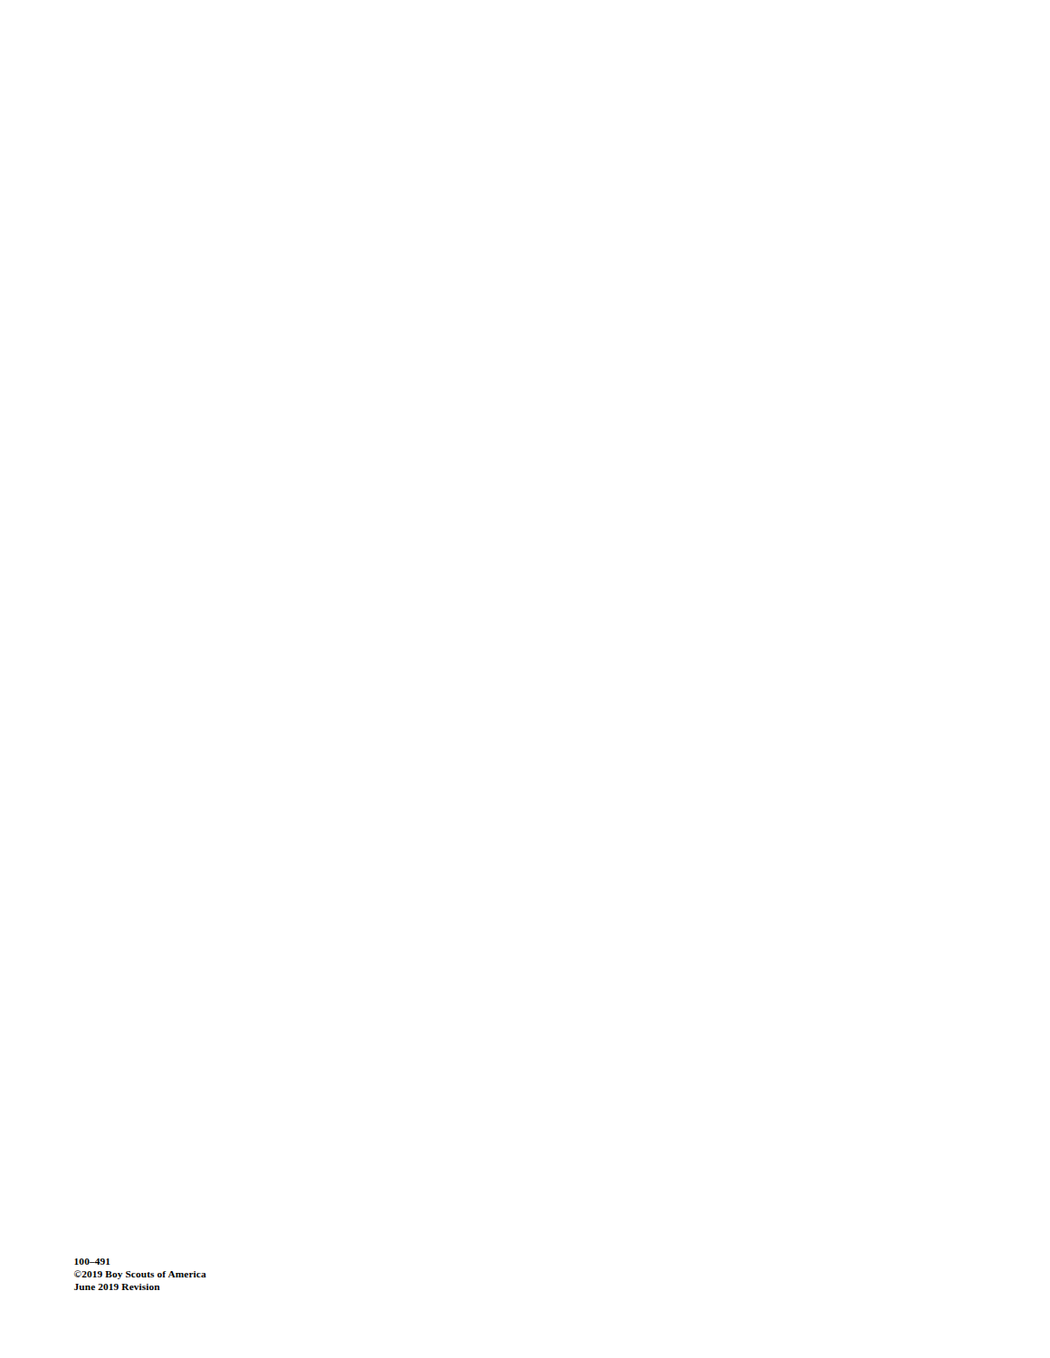100–491
©2019 Boy Scouts of America
June 2019 Revision